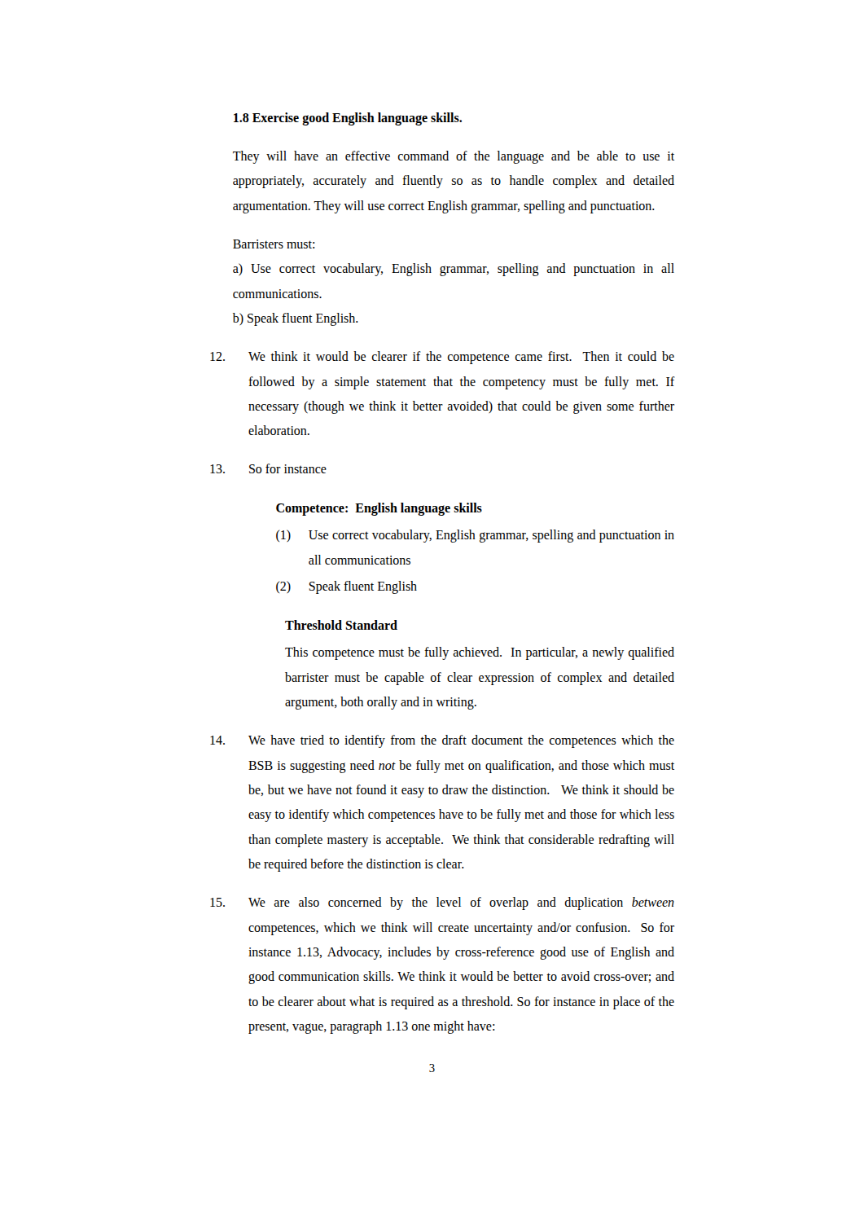1.8 Exercise good English language skills.
They will have an effective command of the language and be able to use it appropriately, accurately and fluently so as to handle complex and detailed argumentation. They will use correct English grammar, spelling and punctuation.
Barristers must:
a) Use correct vocabulary, English grammar, spelling and punctuation in all communications.
b) Speak fluent English.
We think it would be clearer if the competence came first. Then it could be followed by a simple statement that the competency must be fully met. If necessary (though we think it better avoided) that could be given some further elaboration.
So for instance
Competence: English language skills
(1) Use correct vocabulary, English grammar, spelling and punctuation in all communications
(2) Speak fluent English
Threshold Standard
This competence must be fully achieved. In particular, a newly qualified barrister must be capable of clear expression of complex and detailed argument, both orally and in writing.
We have tried to identify from the draft document the competences which the BSB is suggesting need not be fully met on qualification, and those which must be, but we have not found it easy to draw the distinction. We think it should be easy to identify which competences have to be fully met and those for which less than complete mastery is acceptable. We think that considerable redrafting will be required before the distinction is clear.
We are also concerned by the level of overlap and duplication between competences, which we think will create uncertainty and/or confusion. So for instance 1.13, Advocacy, includes by cross-reference good use of English and good communication skills. We think it would be better to avoid cross-over; and to be clearer about what is required as a threshold. So for instance in place of the present, vague, paragraph 1.13 one might have:
3